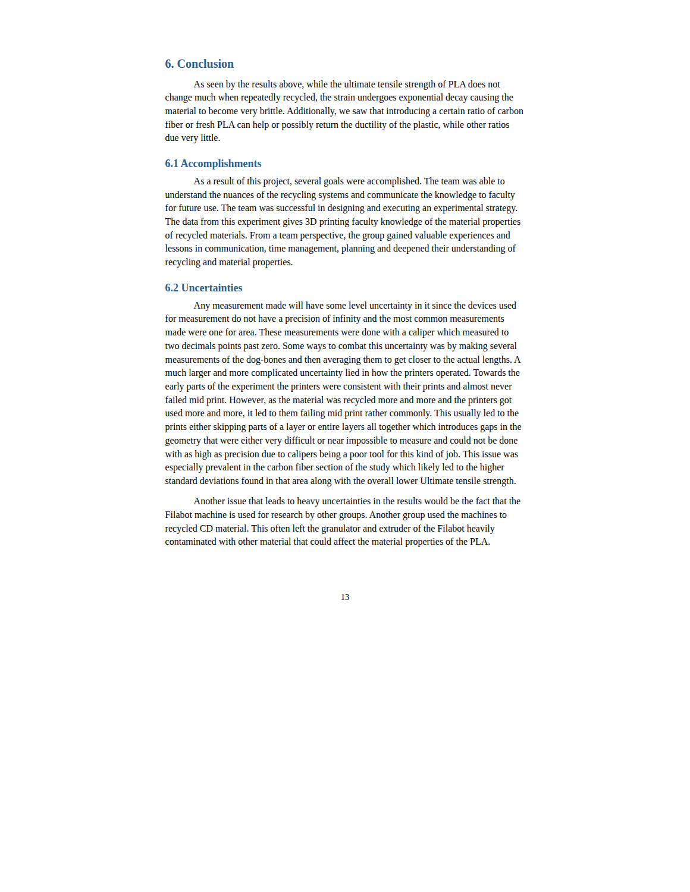6. Conclusion
As seen by the results above, while the ultimate tensile strength of PLA does not change much when repeatedly recycled, the strain undergoes exponential decay causing the material to become very brittle. Additionally, we saw that introducing a certain ratio of carbon fiber or fresh PLA can help or possibly return the ductility of the plastic, while other ratios due very little.
6.1 Accomplishments
As a result of this project, several goals were accomplished. The team was able to understand the nuances of the recycling systems and communicate the knowledge to faculty for future use. The team was successful in designing and executing an experimental strategy. The data from this experiment gives 3D printing faculty knowledge of the material properties of recycled materials. From a team perspective, the group gained valuable experiences and lessons in communication, time management, planning and deepened their understanding of recycling and material properties.
6.2 Uncertainties
Any measurement made will have some level uncertainty in it since the devices used for measurement do not have a precision of infinity and the most common measurements made were one for area. These measurements were done with a caliper which measured to two decimals points past zero. Some ways to combat this uncertainty was by making several measurements of the dog-bones and then averaging them to get closer to the actual lengths. A much larger and more complicated uncertainty lied in how the printers operated. Towards the early parts of the experiment the printers were consistent with their prints and almost never failed mid print. However, as the material was recycled more and more and the printers got used more and more, it led to them failing mid print rather commonly. This usually led to the prints either skipping parts of a layer or entire layers all together which introduces gaps in the geometry that were either very difficult or near impossible to measure and could not be done with as high as precision due to calipers being a poor tool for this kind of job. This issue was especially prevalent in the carbon fiber section of the study which likely led to the higher standard deviations found in that area along with the overall lower Ultimate tensile strength.
Another issue that leads to heavy uncertainties in the results would be the fact that the Filabot machine is used for research by other groups. Another group used the machines to recycled CD material. This often left the granulator and extruder of the Filabot heavily contaminated with other material that could affect the material properties of the PLA.
13